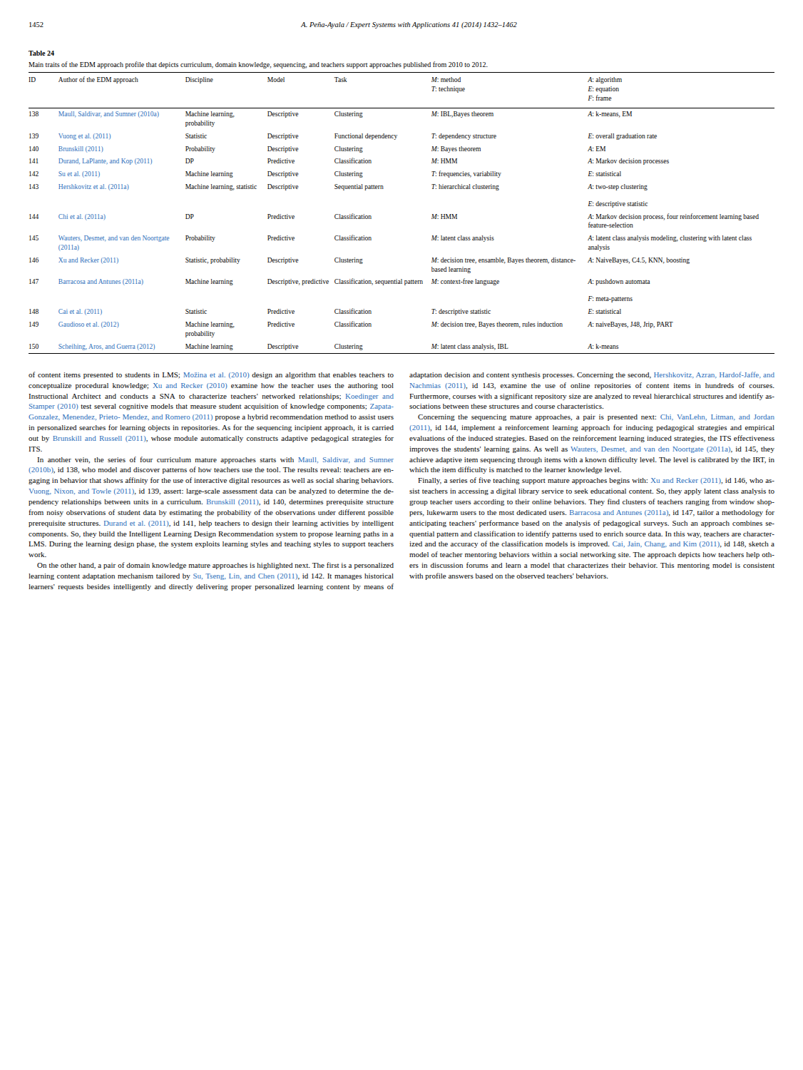1452 A. Peña-Ayala / Expert Systems with Applications 41 (2014) 1432–1462
Table 24 Main traits of the EDM approach profile that depicts curriculum, domain knowledge, sequencing, and teachers support approaches published from 2010 to 2012.
| ID | Author of the EDM approach | Discipline | Model | Task | M : method T : technique | A : algorithm E : equation F : frame |
| --- | --- | --- | --- | --- | --- | --- |
| 138 | Maull, Saldivar, and Sumner (2010a) | Machine learning, probability | Descriptive | Clustering | M : IBL,Bayes theorem | A : k-means, EM |
| 139 | Vuong et al. (2011) | Statistic | Descriptive | Functional dependency | T : dependency structure | E : overall graduation rate |
| 140 | Brunskill (2011) | Probability | Descriptive | Clustering | M : Bayes theorem | A : EM |
| 141 | Durand, LaPlante, and Kop (2011) | DP | Predictive | Classification | M : HMM | A : Markov decision processes |
| 142 | Su et al. (2011) | Machine learning | Descriptive | Clustering | T : frequencies, variability | E : statistical |
| 143 | Hershkovitz et al. (2011a) | Machine learning, statistic | Descriptive | Sequential pattern | T : hierarchical clustering | A : two-step clustering |
| | | | | | | E : descriptive statistic |
| 144 | Chi et al. (2011a) | DP | Predictive | Classification | M : HMM | A : Markov decision process, four reinforcement learning based feature-selection |
| 145 | Wauters, Desmet, and van den Noortgate (2011a) | Probability | Predictive | Classification | M : latent class analysis | A : latent class analysis modeling, clustering with latent class analysis |
| 146 | Xu and Recker (2011) | Statistic, probability | Descriptive | Clustering | M : decision tree, ensamble, Bayes theorem, distance-based learning | A : NaiveBayes, C4.5, KNN, boosting |
| 147 | Barracosa and Antunes (2011a) | Machine learning | Descriptive, predictive | Classification, sequential pattern | M : context-free language | A : pushdown automata |
| | | | | | | F : meta-patterns |
| 148 | Cai et al. (2011) | Statistic | Predictive | Classification | T : descriptive statistic | E : statistical |
| 149 | Gaudioso et al. (2012) | Machine learning, probability | Predictive | Classification | M : decision tree, Bayes theorem, rules induction | A : naiveBayes, J48, Jrip, PART |
| 150 | Scheihing, Aros, and Guerra (2012) | Machine learning | Descriptive | Clustering | M : latent class analysis, IBL | A : k-means |
of content items presented to students in LMS; Možina et al. (2010) design an algorithm that enables teachers to conceptualize procedural knowledge; Xu and Recker (2010) examine how the teacher uses the authoring tool Instructional Architect and conducts a SNA to characterize teachers' networked relationships; Koedinger and Stamper (2010) test several cognitive models that measure student acquisition of knowledge components; Zapata-Gonzalez, Menendez, Prieto- Mendez, and Romero (2011) propose a hybrid recommendation method to assist users in personalized searches for learning objects in repositories. As for the sequencing incipient approach, it is carried out by Brunskill and Russell (2011), whose module automatically constructs adaptive pedagogical strategies for ITS.
In another vein, the series of four curriculum mature approaches starts with Maull, Saldivar, and Sumner (2010b), id 138, who model and discover patterns of how teachers use the tool. The results reveal: teachers are engaging in behavior that shows affinity for the use of interactive digital resources as well as social sharing behaviors. Vuong, Nixon, and Towle (2011), id 139, assert: large-scale assessment data can be analyzed to determine the dependency relationships between units in a curriculum. Brunskill (2011), id 140, determines prerequisite structure from noisy observations of student data by estimating the probability of the observations under different possible prerequisite structures. Durand et al. (2011), id 141, help teachers to design their learning activities by intelligent components. So, they build the Intelligent Learning Design Recommendation system to propose learning paths in a LMS. During the learning design phase, the system exploits learning styles and teaching styles to support teachers work.
On the other hand, a pair of domain knowledge mature approaches is highlighted next. The first is a personalized learning content adaptation mechanism tailored by Su, Tseng, Lin, and Chen (2011), id 142. It manages historical learners' requests besides intelligently and directly delivering proper personalized learning content by means of adaptation decision and content synthesis processes. Concerning the second, Hershkovitz, Azran, Hardof-Jaffe, and Nachmias (2011), id 143, examine the use of online repositories of content items in hundreds of courses. Furthermore, courses with a significant repository size are analyzed to reveal hierarchical structures and identify associations between these structures and course characteristics.
Concerning the sequencing mature approaches, a pair is presented next: Chi, VanLehn, Litman, and Jordan (2011), id 144, implement a reinforcement learning approach for inducing pedagogical strategies and empirical evaluations of the induced strategies. Based on the reinforcement learning induced strategies, the ITS effectiveness improves the students' learning gains. As well as Wauters, Desmet, and van den Noortgate (2011a), id 145, they achieve adaptive item sequencing through items with a known difficulty level. The level is calibrated by the IRT, in which the item difficulty is matched to the learner knowledge level.
Finally, a series of five teaching support mature approaches begins with: Xu and Recker (2011), id 146, who assist teachers in accessing a digital library service to seek educational content. So, they apply latent class analysis to group teacher users according to their online behaviors. They find clusters of teachers ranging from window shoppers, lukewarm users to the most dedicated users. Barracosa and Antunes (2011a), id 147, tailor a methodology for anticipating teachers' performance based on the analysis of pedagogical surveys. Such an approach combines sequential pattern and classification to identify patterns used to enrich source data. In this way, teachers are characterized and the accuracy of the classification models is improved. Cai, Jain, Chang, and Kim (2011), id 148, sketch a model of teacher mentoring behaviors within a social networking site. The approach depicts how teachers help others in discussion forums and learn a model that characterizes their behavior. This mentoring model is consistent with profile answers based on the observed teachers' behaviors.